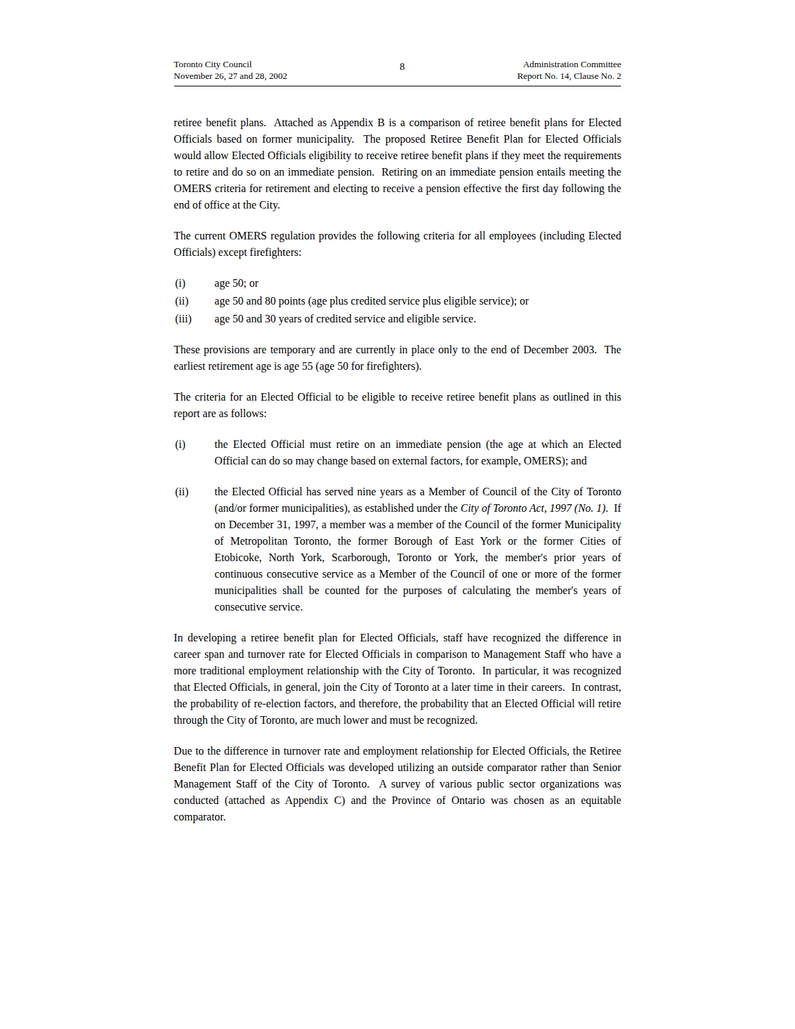Toronto City Council
November 26, 27 and 28, 2002
8
Administration Committee
Report No. 14, Clause No. 2
retiree benefit plans. Attached as Appendix B is a comparison of retiree benefit plans for Elected Officials based on former municipality. The proposed Retiree Benefit Plan for Elected Officials would allow Elected Officials eligibility to receive retiree benefit plans if they meet the requirements to retire and do so on an immediate pension. Retiring on an immediate pension entails meeting the OMERS criteria for retirement and electing to receive a pension effective the first day following the end of office at the City.
The current OMERS regulation provides the following criteria for all employees (including Elected Officials) except firefighters:
(i)
age 50; or
(ii)
age 50 and 80 points (age plus credited service plus eligible service); or
(iii)
age 50 and 30 years of credited service and eligible service.
These provisions are temporary and are currently in place only to the end of December 2003. The earliest retirement age is age 55 (age 50 for firefighters).
The criteria for an Elected Official to be eligible to receive retiree benefit plans as outlined in this report are as follows:
(i)
the Elected Official must retire on an immediate pension (the age at which an Elected Official can do so may change based on external factors, for example, OMERS); and
(ii)
the Elected Official has served nine years as a Member of Council of the City of Toronto (and/or former municipalities), as established under the City of Toronto Act, 1997 (No. 1). If on December 31, 1997, a member was a member of the Council of the former Municipality of Metropolitan Toronto, the former Borough of East York or the former Cities of Etobicoke, North York, Scarborough, Toronto or York, the member's prior years of continuous consecutive service as a Member of the Council of one or more of the former municipalities shall be counted for the purposes of calculating the member's years of consecutive service.
In developing a retiree benefit plan for Elected Officials, staff have recognized the difference in career span and turnover rate for Elected Officials in comparison to Management Staff who have a more traditional employment relationship with the City of Toronto. In particular, it was recognized that Elected Officials, in general, join the City of Toronto at a later time in their careers. In contrast, the probability of re-election factors, and therefore, the probability that an Elected Official will retire through the City of Toronto, are much lower and must be recognized.
Due to the difference in turnover rate and employment relationship for Elected Officials, the Retiree Benefit Plan for Elected Officials was developed utilizing an outside comparator rather than Senior Management Staff of the City of Toronto. A survey of various public sector organizations was conducted (attached as Appendix C) and the Province of Ontario was chosen as an equitable comparator.